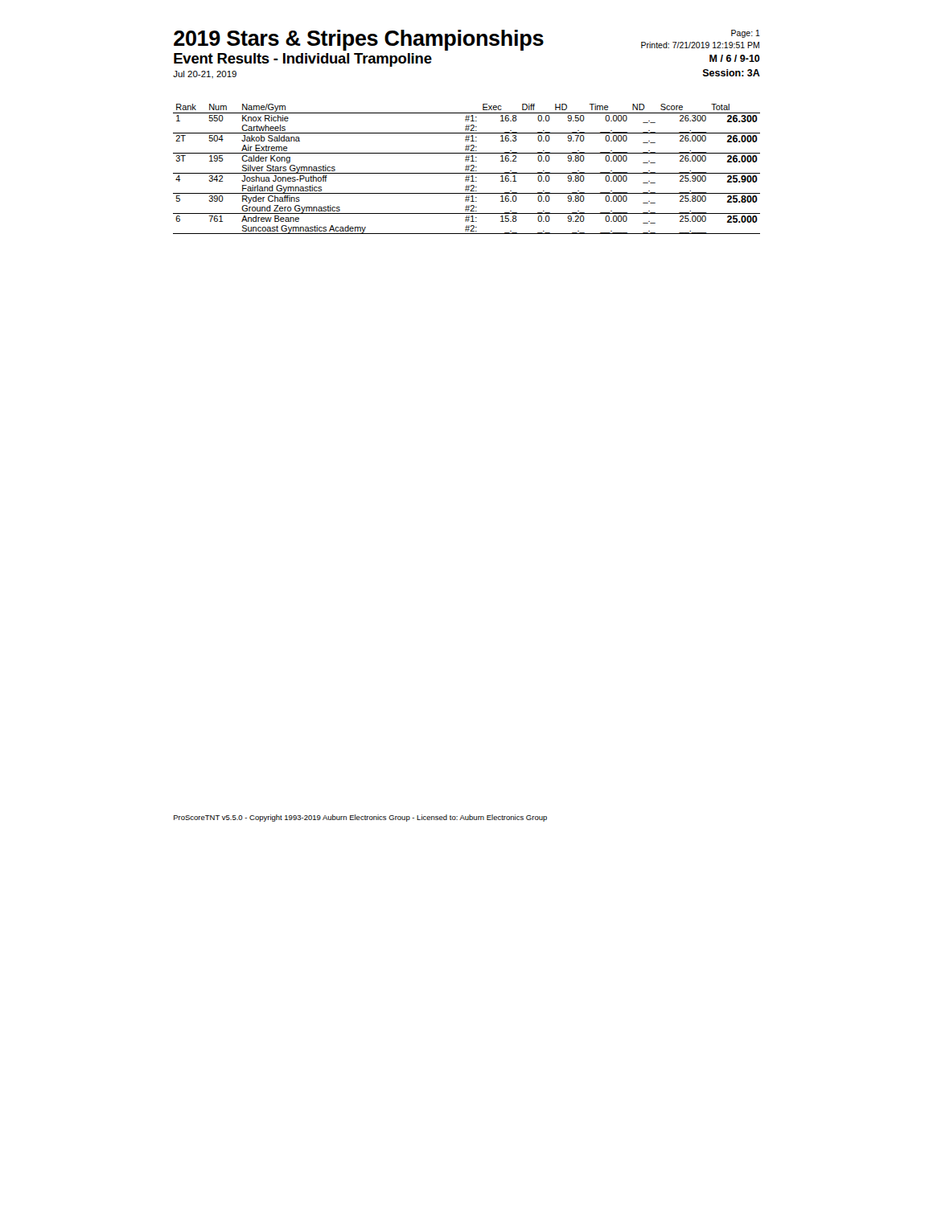Page: 1
Printed: 7/21/2019 12:19:51 PM
M / 6 / 9-10
Session: 3A
2019 Stars & Stripes Championships
Event Results - Individual Trampoline
Jul 20-21, 2019
| Rank | Num | Name/Gym | | Exec | Diff | HD | Time | ND | Score | Total |
| --- | --- | --- | --- | --- | --- | --- | --- | --- | --- | --- |
| 1 | 550 | Knox Richie | #1: | 16.8 | 0.0 | 9.50 | 0.000 | _._ | 26.300 | 26.300 |
| | | Cartwheels | #2: | _._ | _._ | _._ | __.___ | _._ | __.___ |
| 2T | 504 | Jakob Saldana | #1: | 16.3 | 0.0 | 9.70 | 0.000 | _._ | 26.000 | 26.000 |
| | | Air Extreme | #2: | _._ | _._ | _._ | __.___ | _._ | __.___ |
| 3T | 195 | Calder Kong | #1: | 16.2 | 0.0 | 9.80 | 0.000 | _._ | 26.000 | 26.000 |
| | | Silver Stars Gymnastics | #2: | _._ | _._ | _._ | __.___ | _._ | __.___ |
| 4 | 342 | Joshua Jones-Puthoff | #1: | 16.1 | 0.0 | 9.80 | 0.000 | _._ | 25.900 | 25.900 |
| | | Fairland Gymnastics | #2: | _._ | _._ | _._ | __.___ | _._ | __.___ |
| 5 | 390 | Ryder Chaffins | #1: | 16.0 | 0.0 | 9.80 | 0.000 | _._ | 25.800 | 25.800 |
| | | Ground Zero Gymnastics | #2: | _._ | _._ | _._ | __.___ | _._ | __.___ |
| 6 | 761 | Andrew Beane | #1: | 15.8 | 0.0 | 9.20 | 0.000 | _._ | 25.000 | 25.000 |
| | | Suncoast Gymnastics Academy | #2: | _._ | _._ | _._ | __.___ | _._ | __.___ |
ProScoreTNT v5.5.0 - Copyright 1993-2019 Auburn Electronics Group - Licensed to: Auburn Electronics Group